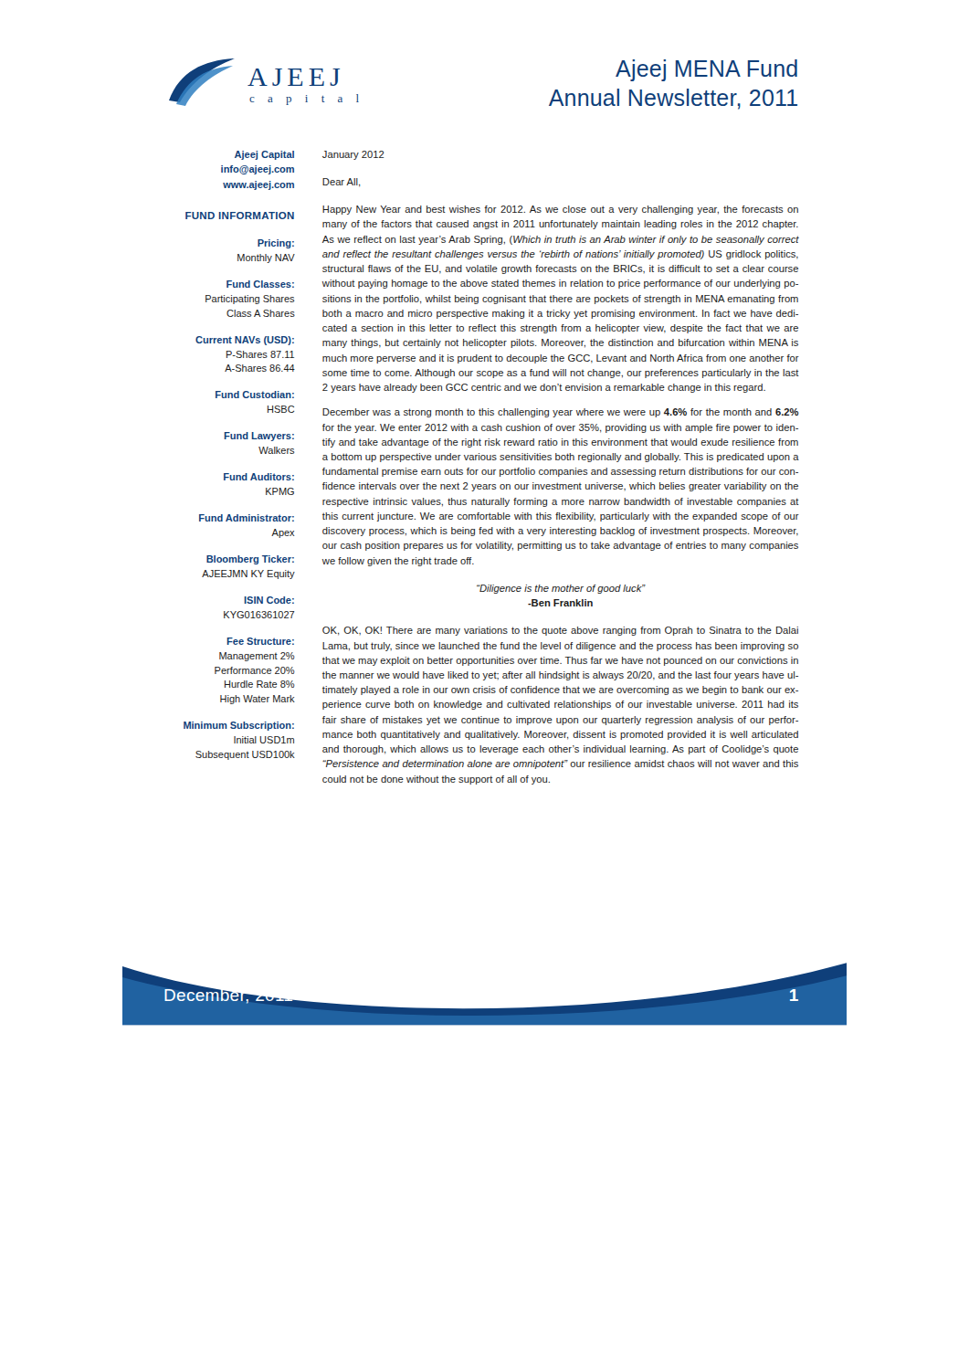AJEEJ
c a p i t a l
Ajeej MENA Fund
Annual Newsletter, 2011
Ajeej Capital
info@ajeej.com
www.ajeej.com
Fund Information
Pricing:
Monthly NAV
Fund Classes:
Participating Shares
Class A Shares
Current NAVs (USD):
P-Shares 87.11
A-Shares 86.44
Fund Custodian:
HSBC
Fund Lawyers:
Walkers
Fund Auditors:
KPMG
Fund Administrator:
Apex
Bloomberg Ticker:
AJEEJMN KY Equity
ISIN Code:
KYG016361027
Fee Structure:
Management 2%
Performance 20%
Hurdle Rate 8%
High Water Mark
Minimum Subscription:
Initial USD1m
Subsequent USD100k
January 2012
Dear All,
Happy New Year and best wishes for 2012. As we close out a very challenging year, the forecasts on many of the factors that caused angst in 2011 unfortunately maintain leading roles in the 2012 chapter. As we reflect on last year’s Arab Spring, (Which in truth is an Arab winter if only to be seasonally correct and reflect the resultant challenges versus the ‘rebirth of nations’ initially promoted) US gridlock politics, structural flaws of the EU, and volatile growth forecasts on the BRICs, it is difficult to set a clear course without paying homage to the above stated themes in relation to price performance of our underlying positions in the portfolio, whilst being cognisant that there are pockets of strength in MENA emanating from both a macro and micro perspective making it a tricky yet promising environment. In fact we have dedicated a section in this letter to reflect this strength from a helicopter view, despite the fact that we are many things, but certainly not helicopter pilots. Moreover, the distinction and bifurcation within MENA is much more perverse and it is prudent to decouple the GCC, Levant and North Africa from one another for some time to come. Although our scope as a fund will not change, our preferences particularly in the last 2 years have already been GCC centric and we don’t envision a remarkable change in this regard.
December was a strong month to this challenging year where we were up 4.6% for the month and 6.2% for the year. We enter 2012 with a cash cushion of over 35%, providing us with ample fire power to identify and take advantage of the right risk reward ratio in this environment that would exude resilience from a bottom up perspective under various sensitivities both regionally and globally. This is predicated upon a fundamental premise earn outs for our portfolio companies and assessing return distributions for our confidence intervals over the next 2 years on our investment universe, which belies greater variability on the respective intrinsic values, thus naturally forming a more narrow bandwidth of investable companies at this current juncture. We are comfortable with this flexibility, particularly with the expanded scope of our discovery process, which is being fed with a very interesting backlog of investment prospects. Moreover, our cash position prepares us for volatility, permitting us to take advantage of entries to many companies we follow given the right trade off.
“Diligence is the mother of good luck”
-Ben Franklin
OK, OK, OK! There are many variations to the quote above ranging from Oprah to Sinatra to the Dalai Lama, but truly, since we launched the fund the level of diligence and the process has been improving so that we may exploit on better opportunities over time. Thus far we have not pounced on our convictions in the manner we would have liked to yet; after all hindsight is always 20/20, and the last four years have ultimately played a role in our own crisis of confidence that we are overcoming as we begin to bank our experience curve both on knowledge and cultivated relationships of our investable universe. 2011 had its fair share of mistakes yet we continue to improve upon our quarterly regression analysis of our performance both quantitatively and qualitatively. Moreover, dissent is promoted provided it is well articulated and thorough, which allows us to leverage each other’s individual learning. As part of Coolidge’s quote “Persistence and determination alone are omnipotent” our resilience amidst chaos will not waver and this could not be done without the support of all of you.
December, 2011
1